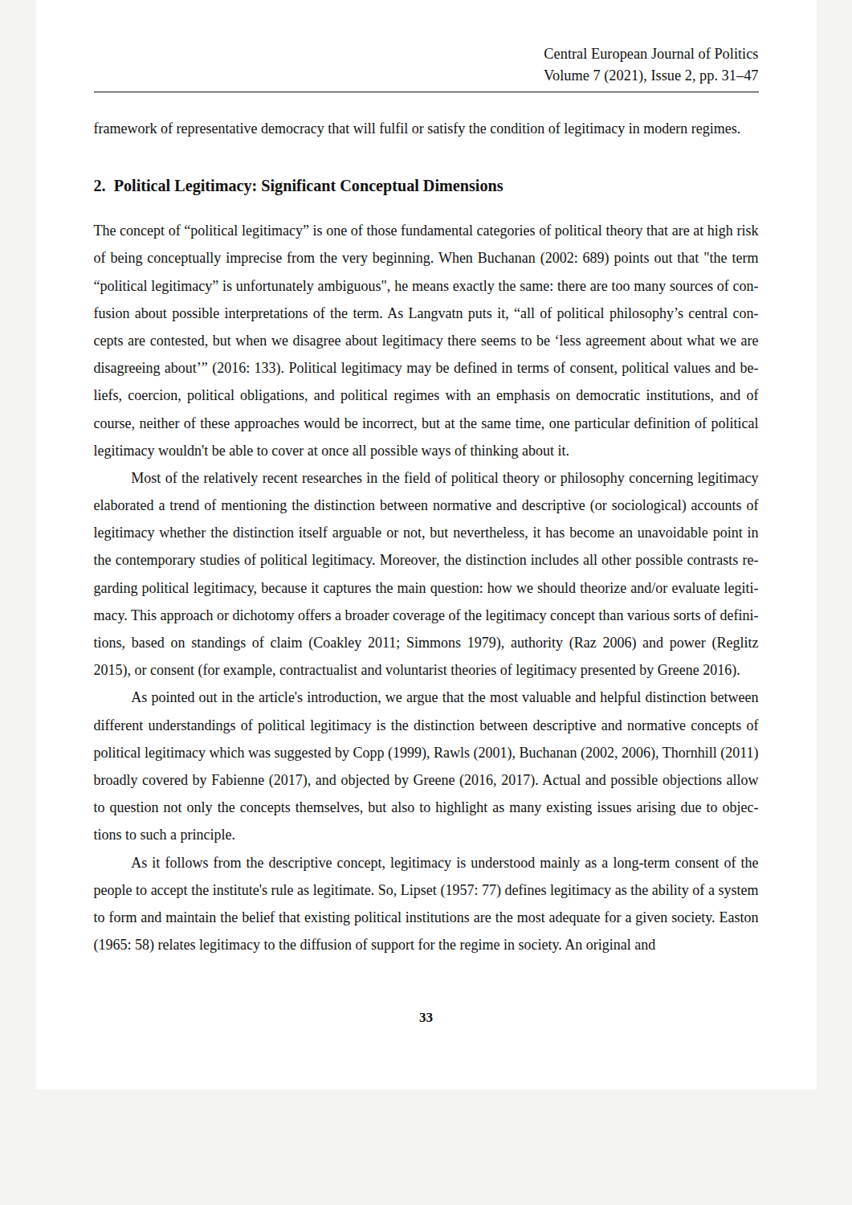Central European Journal of Politics Volume 7 (2021), Issue 2, pp. 31–47
framework of representative democracy that will fulfil or satisfy the condition of legitimacy in modern regimes.
2. Political Legitimacy: Significant Conceptual Dimensions
The concept of “political legitimacy” is one of those fundamental categories of political theory that are at high risk of being conceptually imprecise from the very beginning. When Buchanan (2002: 689) points out that "the term “political legitimacy” is unfortunately ambiguous", he means exactly the same: there are too many sources of confusion about possible interpretations of the term. As Langvatn puts it, “all of political philosophy’s central concepts are contested, but when we disagree about legitimacy there seems to be ‘less agreement about what we are disagreeing about’” (2016: 133). Political legitimacy may be defined in terms of consent, political values and beliefs, coercion, political obligations, and political regimes with an emphasis on democratic institutions, and of course, neither of these approaches would be incorrect, but at the same time, one particular definition of political legitimacy wouldn't be able to cover at once all possible ways of thinking about it.
Most of the relatively recent researches in the field of political theory or philosophy concerning legitimacy elaborated a trend of mentioning the distinction between normative and descriptive (or sociological) accounts of legitimacy whether the distinction itself arguable or not, but nevertheless, it has become an unavoidable point in the contemporary studies of political legitimacy. Moreover, the distinction includes all other possible contrasts regarding political legitimacy, because it captures the main question: how we should theorize and/or evaluate legitimacy. This approach or dichotomy offers a broader coverage of the legitimacy concept than various sorts of definitions, based on standings of claim (Coakley 2011; Simmons 1979), authority (Raz 2006) and power (Reglitz 2015), or consent (for example, contractualist and voluntarist theories of legitimacy presented by Greene 2016).
As pointed out in the article's introduction, we argue that the most valuable and helpful distinction between different understandings of political legitimacy is the distinction between descriptive and normative concepts of political legitimacy which was suggested by Copp (1999), Rawls (2001), Buchanan (2002, 2006), Thornhill (2011) broadly covered by Fabienne (2017), and objected by Greene (2016, 2017). Actual and possible objections allow to question not only the concepts themselves, but also to highlight as many existing issues arising due to objections to such a principle.
As it follows from the descriptive concept, legitimacy is understood mainly as a long-term consent of the people to accept the institute's rule as legitimate. So, Lipset (1957: 77) defines legitimacy as the ability of a system to form and maintain the belief that existing political institutions are the most adequate for a given society. Easton (1965: 58) relates legitimacy to the diffusion of support for the regime in society. An original and
33